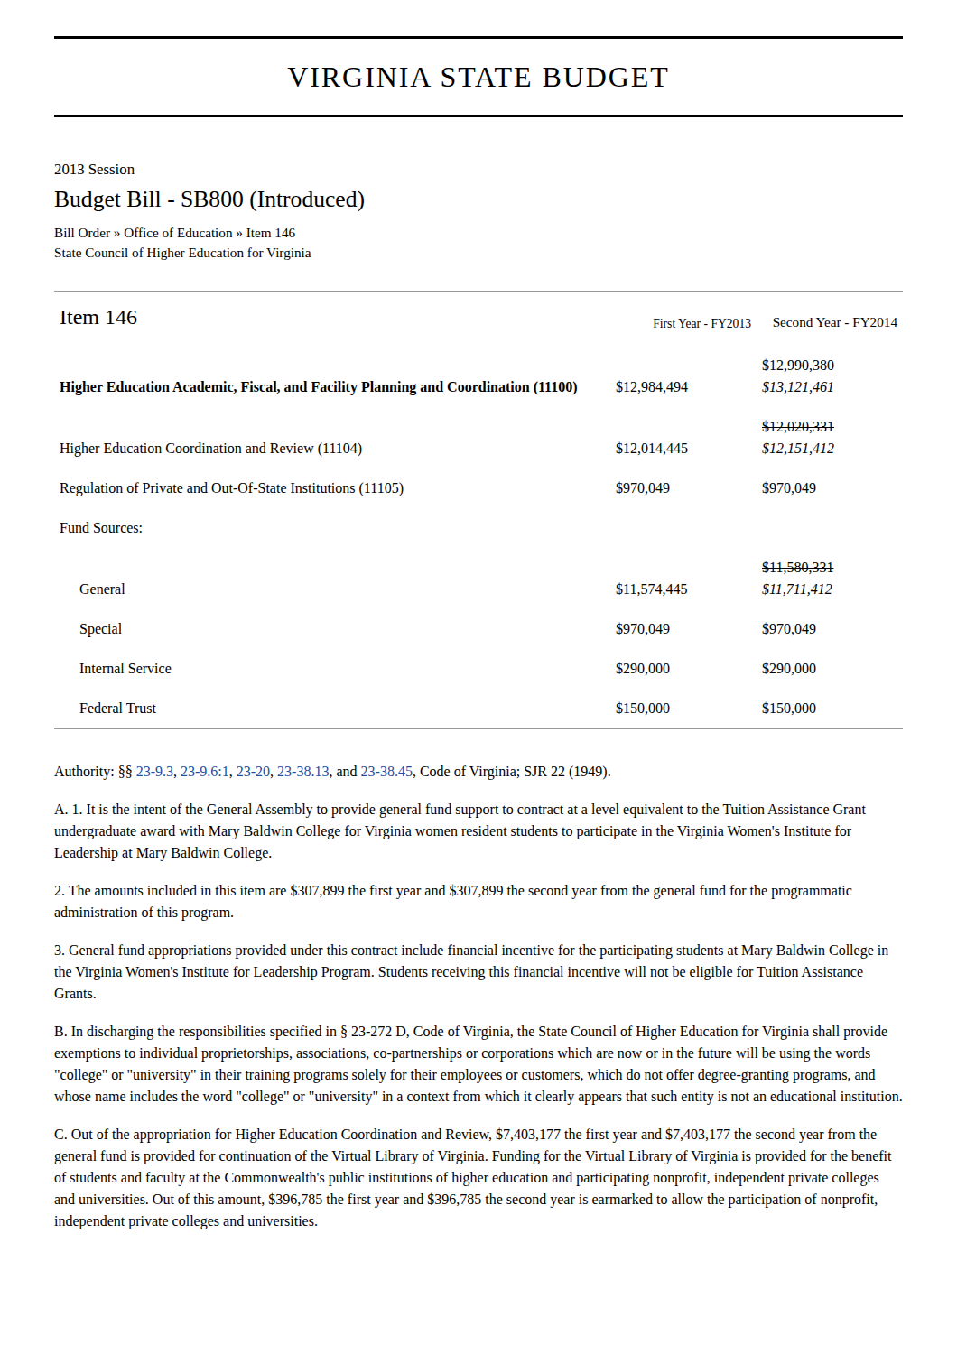VIRGINIA STATE BUDGET
2013 Session
Budget Bill - SB800 (Introduced)
Bill Order » Office of Education » Item 146
State Council of Higher Education for Virginia
| Item 146 | First Year - FY2013 | Second Year - FY2014 |
| --- | --- | --- |
| Higher Education Academic, Fiscal, and Facility Planning and Coordination (11100) | $12,984,494 | $12,990,380 $13,121,461 |
| Higher Education Coordination and Review (11104) | $12,014,445 | $12,020,331 $12,151,412 |
| Regulation of Private and Out-Of-State Institutions (11105) | $970,049 | $970,049 |
| Fund Sources: | | |
| General | $11,574,445 | $11,580,331 $11,711,412 |
| Special | $970,049 | $970,049 |
| Internal Service | $290,000 | $290,000 |
| Federal Trust | $150,000 | $150,000 |
Authority: §§ 23-9.3, 23-9.6:1, 23-20, 23-38.13, and 23-38.45, Code of Virginia; SJR 22 (1949).
A. 1. It is the intent of the General Assembly to provide general fund support to contract at a level equivalent to the Tuition Assistance Grant undergraduate award with Mary Baldwin College for Virginia women resident students to participate in the Virginia Women's Institute for Leadership at Mary Baldwin College.
2. The amounts included in this item are $307,899 the first year and $307,899 the second year from the general fund for the programmatic administration of this program.
3. General fund appropriations provided under this contract include financial incentive for the participating students at Mary Baldwin College in the Virginia Women's Institute for Leadership Program. Students receiving this financial incentive will not be eligible for Tuition Assistance Grants.
B. In discharging the responsibilities specified in § 23-272 D, Code of Virginia, the State Council of Higher Education for Virginia shall provide exemptions to individual proprietorships, associations, co-partnerships or corporations which are now or in the future will be using the words "college" or "university" in their training programs solely for their employees or customers, which do not offer degree-granting programs, and whose name includes the word "college" or "university" in a context from which it clearly appears that such entity is not an educational institution.
C. Out of the appropriation for Higher Education Coordination and Review, $7,403,177 the first year and $7,403,177 the second year from the general fund is provided for continuation of the Virtual Library of Virginia. Funding for the Virtual Library of Virginia is provided for the benefit of students and faculty at the Commonwealth's public institutions of higher education and participating nonprofit, independent private colleges and universities. Out of this amount, $396,785 the first year and $396,785 the second year is earmarked to allow the participation of nonprofit, independent private colleges and universities.